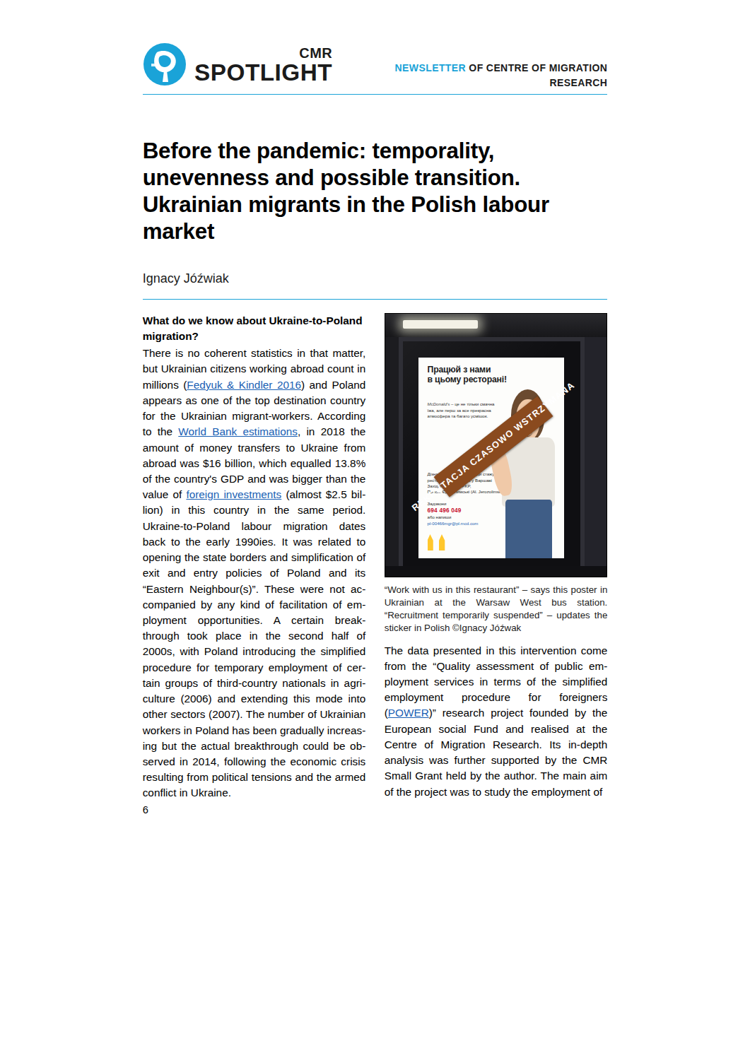CMR SPOTLIGHT
Newsletter of Centre of Migration Research
Before the pandemic: temporality, unevenness and possible transition. Ukrainian migrants in the Polish labour market
Ignacy Jóźwiak
What do we know about Ukraine-to-Poland migration?
There is no coherent statistics in that matter, but Ukrainian citizens working abroad count in millions (Fedyuk & Kindler 2016) and Poland appears as one of the top destination country for the Ukrainian migrant-workers. According to the World Bank estimations, in 2018 the amount of money transfers to Ukraine from abroad was $16 billion, which equalled 13.8% of the country's GDP and was bigger than the value of foreign investments (almost $2.5 billion) in this country in the same period. Ukraine-to-Poland labour migration dates back to the early 1990ies. It was related to opening the state borders and simplification of exit and entry policies of Poland and its “Eastern Neighbour(s)”. These were not accompanied by any kind of facilitation of employment opportunities. A certain breakthrough took place in the second half of 2000s, with Poland introducing the simplified procedure for temporary employment of certain groups of third-country nationals in agriculture (2006) and extending this mode into other sectors (2007). The number of Ukrainian workers in Poland has been gradually increasing but the actual breakthrough could be observed in 2014, following the economic crisis resulting from political tensions and the armed conflict in Ukraine.
Працюй з намив цьому ресторані!
McDonald's – це не тільки смачна їжа, але перш за все прекрасна атмосфера та багато усмішок.
Дізнайся більше та пройди стажування в ресторані McDonald's у Варшаві
Західний Вокзал PKP,
Просп. Єрусалимські (Al. Jerozolimskie) 142
Задзвони
694 496 049
або напиши
pl-00466mgr@pl.mcd.com
Rekrutacja czasowo wstrzymana
“Work with us in this restaurant” – says this poster in Ukrainian at the Warsaw West bus station. “Recruitment temporarily suspended” – updates the sticker in Polish ©Ignacy Jóźwak
The data presented in this intervention come from the “Quality assessment of public employment services in terms of the simplified employment procedure for foreigners (POWER)” research project founded by the European social Fund and realised at the Centre of Migration Research. Its in-depth analysis was further supported by the CMR Small Grant held by the author. The main aim of the project was to study the employment of
6